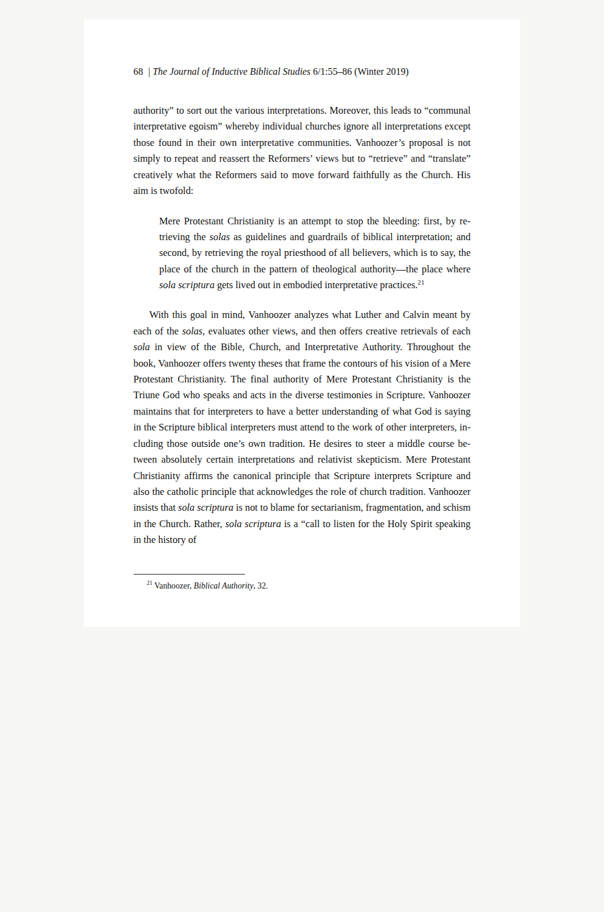68| The Journal of Inductive Biblical Studies 6/1:55–86 (Winter 2019)
authority” to sort out the various interpretations. Moreover, this leads to “communal interpretative egoism” whereby individual churches ignore all interpretations except those found in their own interpretative communities. Vanhoozer’s proposal is not simply to repeat and reassert the Reformers’ views but to “retrieve” and “translate” creatively what the Reformers said to move forward faithfully as the Church. His aim is twofold:
Mere Protestant Christianity is an attempt to stop the bleeding: first, by retrieving the solas as guidelines and guardrails of biblical interpretation; and second, by retrieving the royal priesthood of all believers, which is to say, the place of the church in the pattern of theological authority—the place where sola scriptura gets lived out in embodied interpretative practices.21
With this goal in mind, Vanhoozer analyzes what Luther and Calvin meant by each of the solas, evaluates other views, and then offers creative retrievals of each sola in view of the Bible, Church, and Interpretative Authority. Throughout the book, Vanhoozer offers twenty theses that frame the contours of his vision of a Mere Protestant Christianity. The final authority of Mere Protestant Christianity is the Triune God who speaks and acts in the diverse testimonies in Scripture. Vanhoozer maintains that for interpreters to have a better understanding of what God is saying in the Scripture biblical interpreters must attend to the work of other interpreters, including those outside one’s own tradition. He desires to steer a middle course between absolutely certain interpretations and relativist skepticism. Mere Protestant Christianity affirms the canonical principle that Scripture interprets Scripture and also the catholic principle that acknowledges the role of church tradition. Vanhoozer insists that sola scriptura is not to blame for sectarianism, fragmentation, and schism in the Church. Rather, sola scriptura is a “call to listen for the Holy Spirit speaking in the history of
21 Vanhoozer, Biblical Authority, 32.